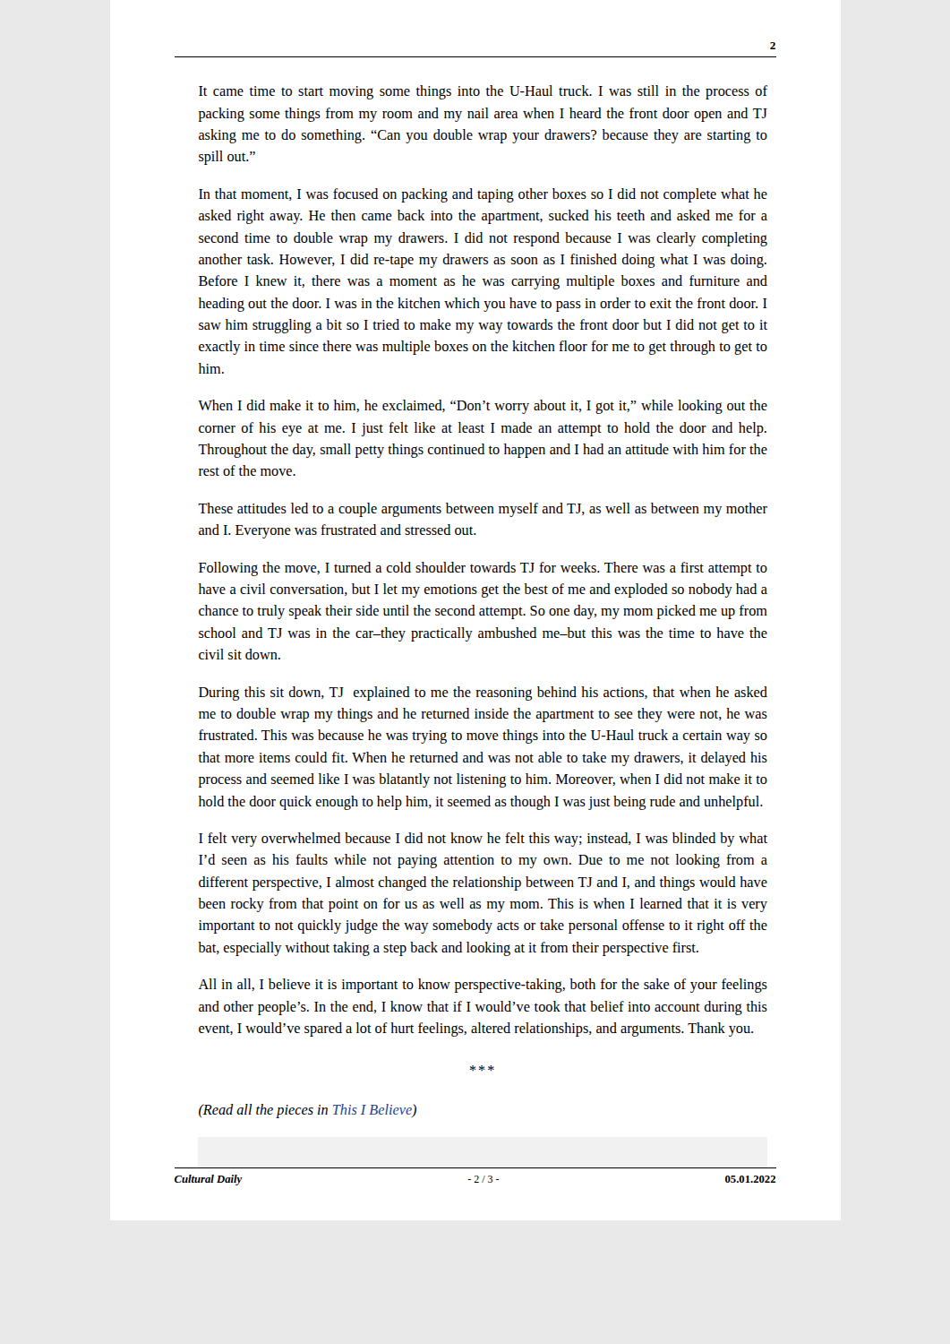2
It came time to start moving some things into the U-Haul truck. I was still in the process of packing some things from my room and my nail area when I heard the front door open and TJ asking me to do something. “Can you double wrap your drawers? because they are starting to spill out.”
In that moment, I was focused on packing and taping other boxes so I did not complete what he asked right away. He then came back into the apartment, sucked his teeth and asked me for a second time to double wrap my drawers. I did not respond because I was clearly completing another task. However, I did re-tape my drawers as soon as I finished doing what I was doing. Before I knew it, there was a moment as he was carrying multiple boxes and furniture and heading out the door. I was in the kitchen which you have to pass in order to exit the front door. I saw him struggling a bit so I tried to make my way towards the front door but I did not get to it exactly in time since there was multiple boxes on the kitchen floor for me to get through to get to him.
When I did make it to him, he exclaimed, “Don’t worry about it, I got it,” while looking out the corner of his eye at me. I just felt like at least I made an attempt to hold the door and help. Throughout the day, small petty things continued to happen and I had an attitude with him for the rest of the move.
These attitudes led to a couple arguments between myself and TJ, as well as between my mother and I. Everyone was frustrated and stressed out.
Following the move, I turned a cold shoulder towards TJ for weeks. There was a first attempt to have a civil conversation, but I let my emotions get the best of me and exploded so nobody had a chance to truly speak their side until the second attempt. So one day, my mom picked me up from school and TJ was in the car–they practically ambushed me–but this was the time to have the civil sit down.
During this sit down, TJ explained to me the reasoning behind his actions, that when he asked me to double wrap my things and he returned inside the apartment to see they were not, he was frustrated. This was because he was trying to move things into the U-Haul truck a certain way so that more items could fit. When he returned and was not able to take my drawers, it delayed his process and seemed like I was blatantly not listening to him. Moreover, when I did not make it to hold the door quick enough to help him, it seemed as though I was just being rude and unhelpful.
I felt very overwhelmed because I did not know he felt this way; instead, I was blinded by what I’d seen as his faults while not paying attention to my own. Due to me not looking from a different perspective, I almost changed the relationship between TJ and I, and things would have been rocky from that point on for us as well as my mom. This is when I learned that it is very important to not quickly judge the way somebody acts or take personal offense to it right off the bat, especially without taking a step back and looking at it from their perspective first.
All in all, I believe it is important to know perspective-taking, both for the sake of your feelings and other people’s. In the end, I know that if I would’ve took that belief into account during this event, I would’ve spared a lot of hurt feelings, altered relationships, and arguments. Thank you.
***
(Read all the pieces in This I Believe)
Cultural Daily
- 2 / 3 -
05.01.2022